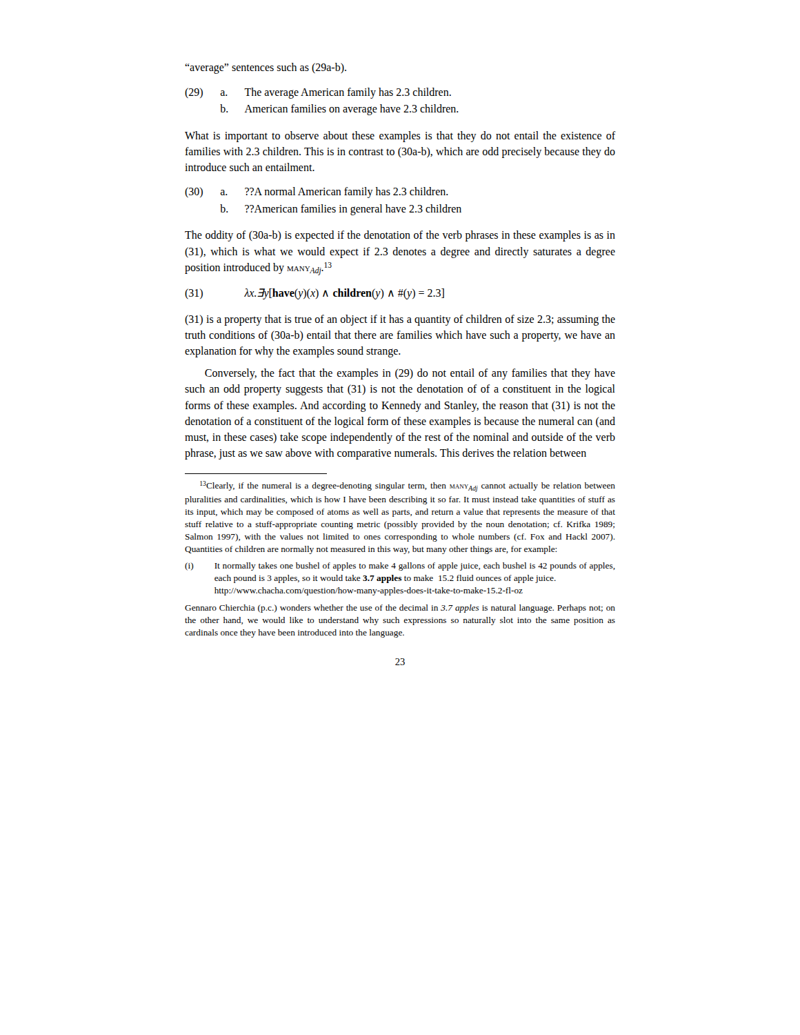“average” sentences such as (29a-b).
(29)
a.
The average American family has 2.3 children.
b.
American families on average have 2.3 children.
What is important to observe about these examples is that they do not entail the existence of families with 2.3 children. This is in contrast to (30a-b), which are odd precisely because they do introduce such an entailment.
(30)
a.
??A normal American family has 2.3 children.
b.
??American families in general have 2.3 children
The oddity of (30a-b) is expected if the denotation of the verb phrases in these examples is as in (31), which is what we would expect if 2.3 denotes a degree and directly saturates a degree position introduced by manyAdj.13
(31)
λx.∃y[have(y)(x) ∧ children(y) ∧ #(y) = 2.3]
(31) is a property that is true of an object if it has a quantity of children of size 2.3; assuming the truth conditions of (30a-b) entail that there are families which have such a property, we have an explanation for why the examples sound strange.
Conversely, the fact that the examples in (29) do not entail of any families that they have such an odd property suggests that (31) is not the denotation of of a constituent in the logical forms of these examples. And according to Kennedy and Stanley, the reason that (31) is not the denotation of a constituent of the logical form of these examples is because the numeral can (and must, in these cases) take scope independently of the rest of the nominal and outside of the verb phrase, just as we saw above with comparative numerals. This derives the relation between
13Clearly, if the numeral is a degree-denoting singular term, then manyAdj cannot actually be relation between pluralities and cardinalities, which is how I have been describing it so far. It must instead take quantities of stuff as its input, which may be composed of atoms as well as parts, and return a value that represents the measure of that stuff relative to a stuff-appropriate counting metric (possibly provided by the noun denotation; cf. Krifka 1989; Salmon 1997), with the values not limited to ones corresponding to whole numbers (cf. Fox and Hackl 2007). Quantities of children are normally not measured in this way, but many other things are, for example:
(i)
It normally takes one bushel of apples to make 4 gallons of apple juice, each bushel is 42 pounds of apples, each pound is 3 apples, so it would take 3.7 apples to make 15.2 fluid ounces of apple juice.
http://www.chacha.com/question/how-many-apples-does-it-take-to-make-15.2-fl-oz
Gennaro Chierchia (p.c.) wonders whether the use of the decimal in 3.7 apples is natural language. Perhaps not; on the other hand, we would like to understand why such expressions so naturally slot into the same position as cardinals once they have been introduced into the language.
23